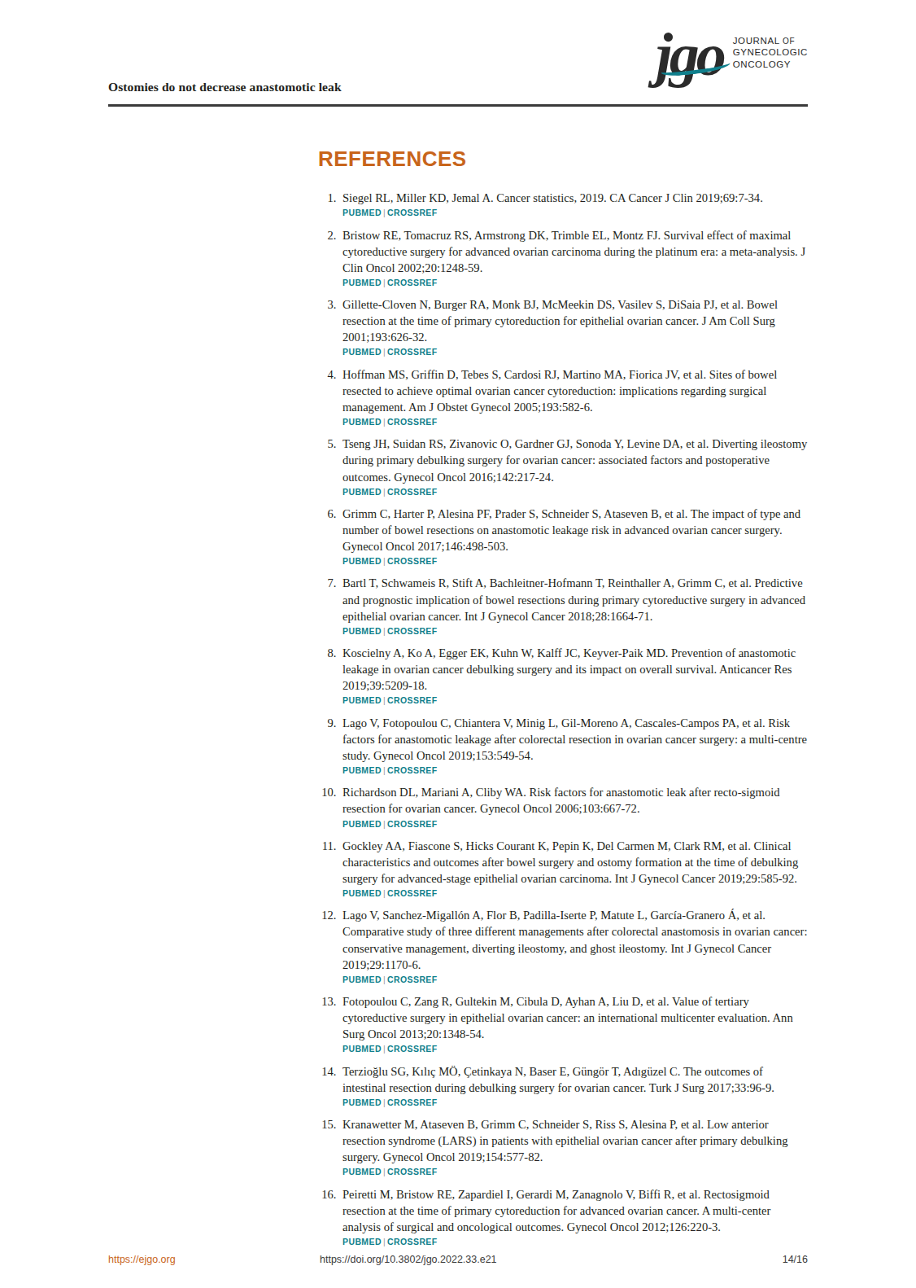Ostomies do not decrease anastomotic leak
jgo
Journal of
Gynecologic
Oncology
REFERENCES
Siegel RL, Miller KD, Jemal A. Cancer statistics, 2019. CA Cancer J Clin 2019;69:7-34. PUBMED|CROSSREF
Bristow RE, Tomacruz RS, Armstrong DK, Trimble EL, Montz FJ. Survival effect of maximal cytoreductive surgery for advanced ovarian carcinoma during the platinum era: a meta-analysis. J Clin Oncol 2002;20:1248-59. PUBMED|CROSSREF
Gillette-Cloven N, Burger RA, Monk BJ, McMeekin DS, Vasilev S, DiSaia PJ, et al. Bowel resection at the time of primary cytoreduction for epithelial ovarian cancer. J Am Coll Surg 2001;193:626-32. PUBMED|CROSSREF
Hoffman MS, Griffin D, Tebes S, Cardosi RJ, Martino MA, Fiorica JV, et al. Sites of bowel resected to achieve optimal ovarian cancer cytoreduction: implications regarding surgical management. Am J Obstet Gynecol 2005;193:582-6. PUBMED|CROSSREF
Tseng JH, Suidan RS, Zivanovic O, Gardner GJ, Sonoda Y, Levine DA, et al. Diverting ileostomy during primary debulking surgery for ovarian cancer: associated factors and postoperative outcomes. Gynecol Oncol 2016;142:217-24. PUBMED|CROSSREF
Grimm C, Harter P, Alesina PF, Prader S, Schneider S, Ataseven B, et al. The impact of type and number of bowel resections on anastomotic leakage risk in advanced ovarian cancer surgery. Gynecol Oncol 2017;146:498-503. PUBMED|CROSSREF
Bartl T, Schwameis R, Stift A, Bachleitner-Hofmann T, Reinthaller A, Grimm C, et al. Predictive and prognostic implication of bowel resections during primary cytoreductive surgery in advanced epithelial ovarian cancer. Int J Gynecol Cancer 2018;28:1664-71. PUBMED|CROSSREF
Koscielny A, Ko A, Egger EK, Kuhn W, Kalff JC, Keyver-Paik MD. Prevention of anastomotic leakage in ovarian cancer debulking surgery and its impact on overall survival. Anticancer Res 2019;39:5209-18. PUBMED|CROSSREF
Lago V, Fotopoulou C, Chiantera V, Minig L, Gil-Moreno A, Cascales-Campos PA, et al. Risk factors for anastomotic leakage after colorectal resection in ovarian cancer surgery: a multi-centre study. Gynecol Oncol 2019;153:549-54. PUBMED|CROSSREF
Richardson DL, Mariani A, Cliby WA. Risk factors for anastomotic leak after recto-sigmoid resection for ovarian cancer. Gynecol Oncol 2006;103:667-72. PUBMED|CROSSREF
Gockley AA, Fiascone S, Hicks Courant K, Pepin K, Del Carmen M, Clark RM, et al. Clinical characteristics and outcomes after bowel surgery and ostomy formation at the time of debulking surgery for advanced-stage epithelial ovarian carcinoma. Int J Gynecol Cancer 2019;29:585-92. PUBMED|CROSSREF
Lago V, Sanchez-Migallón A, Flor B, Padilla-Iserte P, Matute L, García-Granero Á, et al. Comparative study of three different managements after colorectal anastomosis in ovarian cancer: conservative management, diverting ileostomy, and ghost ileostomy. Int J Gynecol Cancer 2019;29:1170-6. PUBMED|CROSSREF
Fotopoulou C, Zang R, Gultekin M, Cibula D, Ayhan A, Liu D, et al. Value of tertiary cytoreductive surgery in epithelial ovarian cancer: an international multicenter evaluation. Ann Surg Oncol 2013;20:1348-54. PUBMED|CROSSREF
Terzioğlu SG, Kılıç MÖ, Çetinkaya N, Baser E, Güngör T, Adıgüzel C. The outcomes of intestinal resection during debulking surgery for ovarian cancer. Turk J Surg 2017;33:96-9. PUBMED|CROSSREF
Kranawetter M, Ataseven B, Grimm C, Schneider S, Riss S, Alesina P, et al. Low anterior resection syndrome (LARS) in patients with epithelial ovarian cancer after primary debulking surgery. Gynecol Oncol 2019;154:577-82. PUBMED|CROSSREF
Peiretti M, Bristow RE, Zapardiel I, Gerardi M, Zanagnolo V, Biffi R, et al. Rectosigmoid resection at the time of primary cytoreduction for advanced ovarian cancer. A multi-center analysis of surgical and oncological outcomes. Gynecol Oncol 2012;126:220-3. PUBMED|CROSSREF
https://ejgo.org https://doi.org/10.3802/jgo.2022.33.e21 14/16